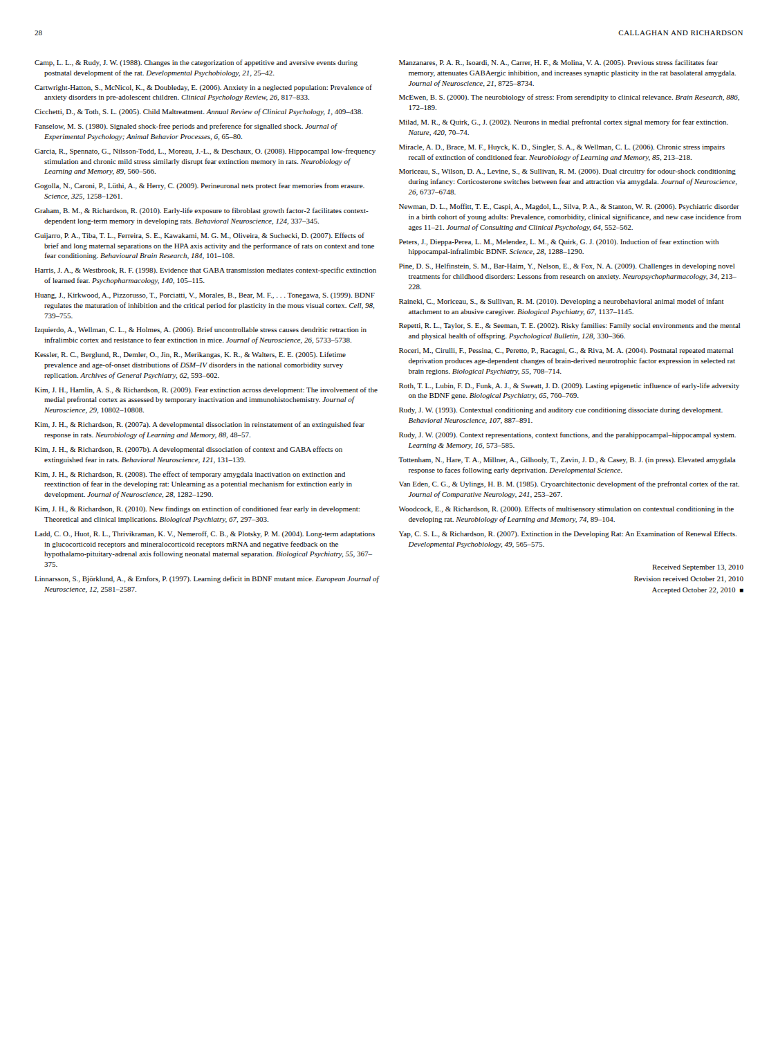28 CALLAGHAN AND RICHARDSON
Camp, L. L., & Rudy, J. W. (1988). Changes in the categorization of appetitive and aversive events during postnatal development of the rat. Developmental Psychobiology, 21, 25–42.
Cartwright-Hatton, S., McNicol, K., & Doubleday, E. (2006). Anxiety in a neglected population: Prevalence of anxiety disorders in pre-adolescent children. Clinical Psychology Review, 26, 817–833.
Cicchetti, D., & Toth, S. L. (2005). Child Maltreatment. Annual Review of Clinical Psychology, 1, 409–438.
Fanselow, M. S. (1980). Signaled shock-free periods and preference for signalled shock. Journal of Experimental Psychology; Animal Behavior Processes, 6, 65–80.
Garcia, R., Spennato, G., Nilsson-Todd, L., Moreau, J.-L., & Deschaux, O. (2008). Hippocampal low-frequency stimulation and chronic mild stress similarly disrupt fear extinction memory in rats. Neurobiology of Learning and Memory, 89, 560–566.
Gogolla, N., Caroni, P., Lüthi, A., & Herry, C. (2009). Perineuronal nets protect fear memories from erasure. Science, 325, 1258–1261.
Graham, B. M., & Richardson, R. (2010). Early-life exposure to fibroblast growth factor-2 facilitates context-dependent long-term memory in developing rats. Behavioral Neuroscience, 124, 337–345.
Guijarro, P. A., Tiba, T. L., Ferreira, S. E., Kawakami, M. G. M., Oliveira, & Suchecki, D. (2007). Effects of brief and long maternal separations on the HPA axis activity and the performance of rats on context and tone fear conditioning. Behavioural Brain Research, 184, 101–108.
Harris, J. A., & Westbrook, R. F. (1998). Evidence that GABA transmission mediates context-specific extinction of learned fear. Psychopharmacology, 140, 105–115.
Huang, J., Kirkwood, A., Pizzorusso, T., Porciatti, V., Morales, B., Bear, M. F., . . . Tonegawa, S. (1999). BDNF regulates the maturation of inhibition and the critical period for plasticity in the mous visual cortex. Cell, 98, 739–755.
Izquierdo, A., Wellman, C. L., & Holmes, A. (2006). Brief uncontrollable stress causes dendritic retraction in infralimbic cortex and resistance to fear extinction in mice. Journal of Neuroscience, 26, 5733–5738.
Kessler, R. C., Berglund, R., Demler, O., Jin, R., Merikangas, K. R., & Walters, E. E. (2005). Lifetime prevalence and age-of-onset distributions of DSM–IV disorders in the national comorbidity survey replication. Archives of General Psychiatry, 62, 593–602.
Kim, J. H., Hamlin, A. S., & Richardson, R. (2009). Fear extinction across development: The involvement of the medial prefrontal cortex as assessed by temporary inactivation and immunohistochemistry. Journal of Neuroscience, 29, 10802–10808.
Kim, J. H., & Richardson, R. (2007a). A developmental dissociation in reinstatement of an extinguished fear response in rats. Neurobiology of Learning and Memory, 88, 48–57.
Kim, J. H., & Richardson, R. (2007b). A developmental dissociation of context and GABA effects on extinguished fear in rats. Behavioral Neuroscience, 121, 131–139.
Kim, J. H., & Richardson, R. (2008). The effect of temporary amygdala inactivation on extinction and reextinction of fear in the developing rat: Unlearning as a potential mechanism for extinction early in development. Journal of Neuroscience, 28, 1282–1290.
Kim, J. H., & Richardson, R. (2010). New findings on extinction of conditioned fear early in development: Theoretical and clinical implications. Biological Psychiatry, 67, 297–303.
Ladd, C. O., Huot, R. L., Thrivikraman, K. V., Nemeroff, C. B., & Plotsky, P. M. (2004). Long-term adaptations in glucocorticoid receptors and mineralocorticoid receptors mRNA and negative feedback on the hypothalamo-pituitary-adrenal axis following neonatal maternal separation. Biological Psychiatry, 55, 367–375.
Linnarsson, S., Björklund, A., & Ernfors, P. (1997). Learning deficit in BDNF mutant mice. European Journal of Neuroscience, 12, 2581–2587.
Manzanares, P. A. R., Isoardi, N. A., Carrer, H. F., & Molina, V. A. (2005). Previous stress facilitates fear memory, attenuates GABAergic inhibition, and increases synaptic plasticity in the rat basolateral amygdala. Journal of Neuroscience, 21, 8725–8734.
McEwen, B. S. (2000). The neurobiology of stress: From serendipity to clinical relevance. Brain Research, 886, 172–189.
Milad, M. R., & Quirk, G., J. (2002). Neurons in medial prefrontal cortex signal memory for fear extinction. Nature, 420, 70–74.
Miracle, A. D., Brace, M. F., Huyck, K. D., Singler, S. A., & Wellman, C. L. (2006). Chronic stress impairs recall of extinction of conditioned fear. Neurobiology of Learning and Memory, 85, 213–218.
Moriceau, S., Wilson, D. A., Levine, S., & Sullivan, R. M. (2006). Dual circuitry for odour-shock conditioning during infancy: Corticosterone switches between fear and attraction via amygdala. Journal of Neuroscience, 26, 6737–6748.
Newman, D. L., Moffitt, T. E., Caspi, A., Magdol, L., Silva, P. A., & Stanton, W. R. (2006). Psychiatric disorder in a birth cohort of young adults: Prevalence, comorbidity, clinical significance, and new case incidence from ages 11–21. Journal of Consulting and Clinical Psychology, 64, 552–562.
Peters, J., Dieppa-Perea, L. M., Melendez, L. M., & Quirk, G. J. (2010). Induction of fear extinction with hippocampal-infralimbic BDNF. Science, 28, 1288–1290.
Pine, D. S., Helfinstein, S. M., Bar-Haim, Y., Nelson, E., & Fox, N. A. (2009). Challenges in developing novel treatments for childhood disorders: Lessons from research on anxiety. Neuropsychopharmacology, 34, 213–228.
Raineki, C., Moriceau, S., & Sullivan, R. M. (2010). Developing a neurobehavioral animal model of infant attachment to an abusive caregiver. Biological Psychiatry, 67, 1137–1145.
Repetti, R. L., Taylor, S. E., & Seeman, T. E. (2002). Risky families: Family social environments and the mental and physical health of offspring. Psychological Bulletin, 128, 330–366.
Roceri, M., Cirulli, F., Pessina, C., Peretto, P., Racagni, G., & Riva, M. A. (2004). Postnatal repeated maternal deprivation produces age-dependent changes of brain-derived neurotrophic factor expression in selected rat brain regions. Biological Psychiatry, 55, 708–714.
Roth, T. L., Lubin, F. D., Funk, A. J., & Sweatt, J. D. (2009). Lasting epigenetic influence of early-life adversity on the BDNF gene. Biological Psychiatry, 65, 760–769.
Rudy, J. W. (1993). Contextual conditioning and auditory cue conditioning dissociate during development. Behavioral Neuroscience, 107, 887–891.
Rudy, J. W. (2009). Context representations, context functions, and the parahippocampal–hippocampal system. Learning & Memory, 16, 573–585.
Tottenham, N., Hare, T. A., Millner, A., Gilhooly, T., Zavin, J. D., & Casey, B. J. (in press). Elevated amygdala response to faces following early deprivation. Developmental Science.
Van Eden, C. G., & Uylings, H. B. M. (1985). Cryoarchitectonic development of the prefrontal cortex of the rat. Journal of Comparative Neurology, 241, 253–267.
Woodcock, E., & Richardson, R. (2000). Effects of multisensory stimulation on contextual conditioning in the developing rat. Neurobiology of Learning and Memory, 74, 89–104.
Yap, C. S. L., & Richardson, R. (2007). Extinction in the Developing Rat: An Examination of Renewal Effects. Developmental Psychobiology, 49, 565–575.
Received September 13, 2010
Revision received October 21, 2010
Accepted October 22, 2010 ■